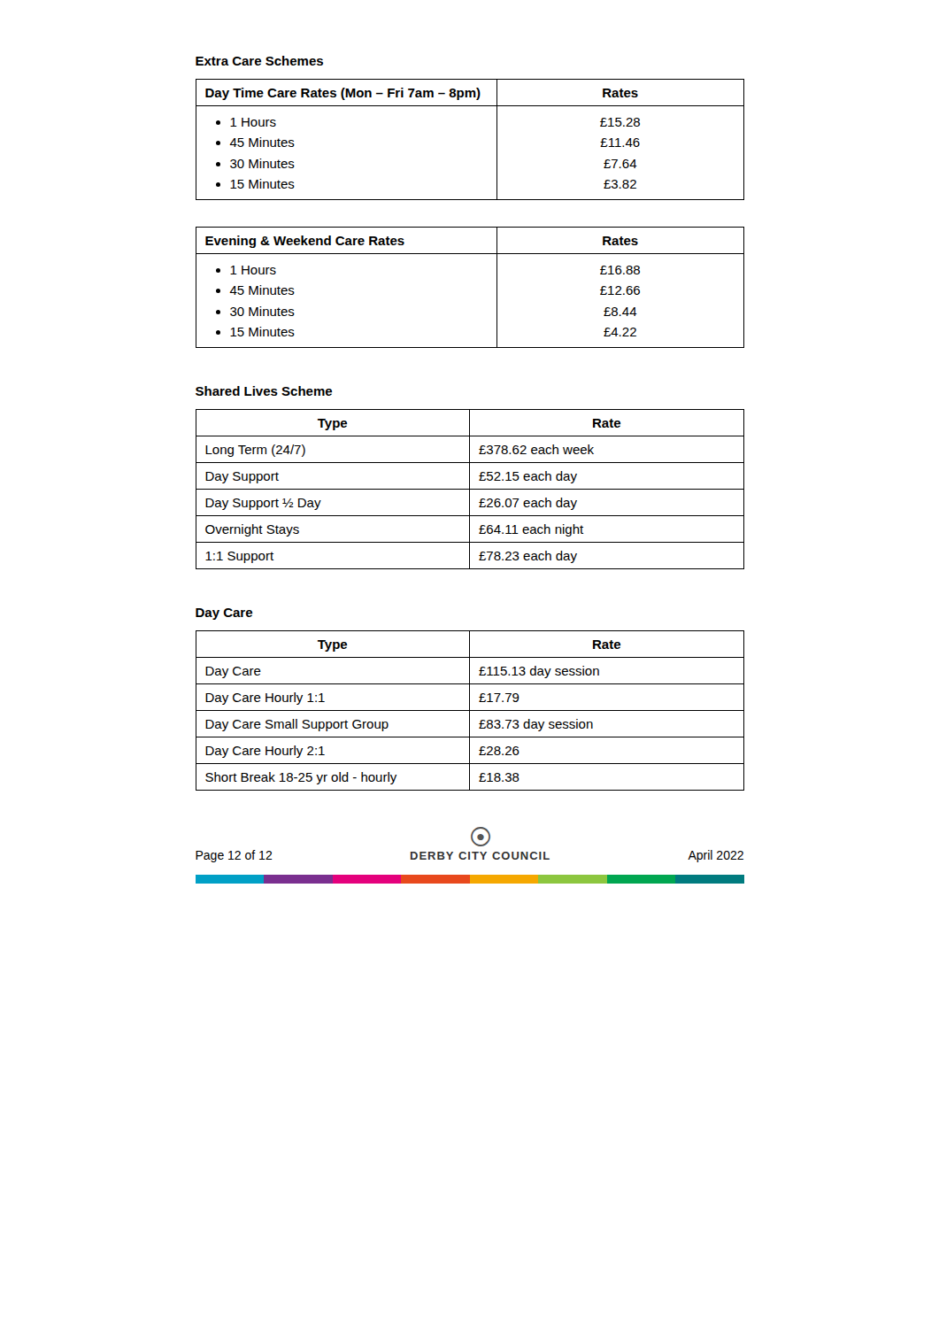Extra Care Schemes
| Day Time Care Rates (Mon – Fri 7am – 8pm) | Rates |
| --- | --- |
| 1 Hours 45 Minutes 30 Minutes 15 Minutes | £15.28 £11.46 £7.64 £3.82 |
| Evening & Weekend Care Rates | Rates |
| --- | --- |
| 1 Hours 45 Minutes 30 Minutes 15 Minutes | £16.88 £12.66 £8.44 £4.22 |
Shared Lives Scheme
| Type | Rate |
| --- | --- |
| Long Term (24/7) | £378.62 each week |
| Day Support | £52.15 each day |
| Day Support ½ Day | £26.07 each day |
| Overnight Stays | £64.11 each night |
| 1:1 Support | £78.23 each day |
Day Care
| Type | Rate |
| --- | --- |
| Day Care | £115.13 day session |
| Day Care Hourly 1:1 | £17.79 |
| Day Care Small Support Group | £83.73 day session |
| Day Care Hourly 2:1 | £28.26 |
| Short Break 18-25 yr old - hourly | £18.38 |
Page 12 of 12
⦿
DERBY CITY COUNCIL
April 2022